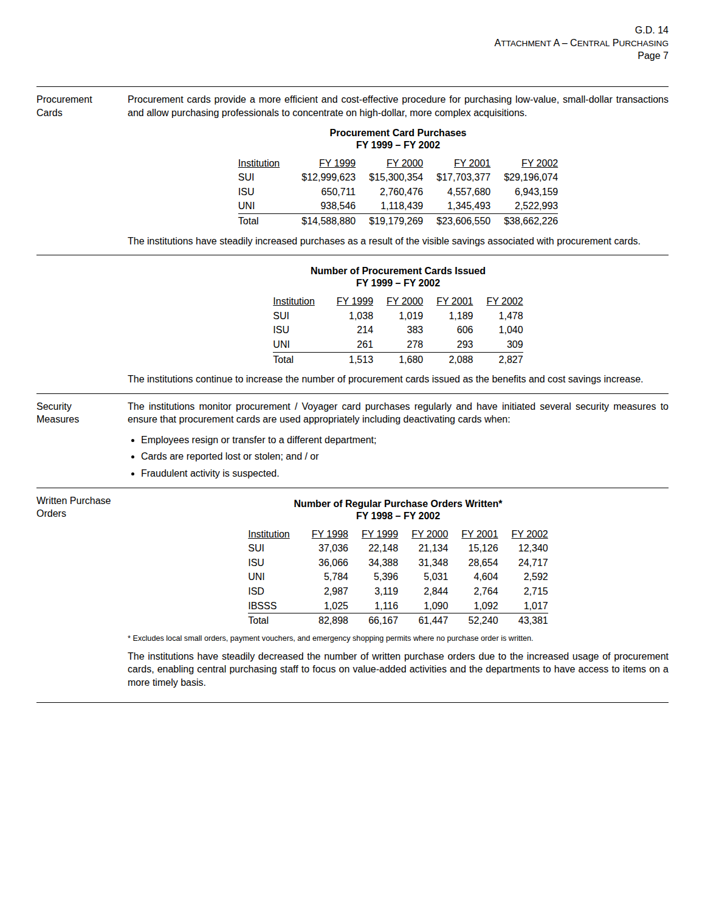G.D. 14
ATTACHMENT A – CENTRAL PURCHASING
Page 7
Procurement
Cards
Procurement cards provide a more efficient and cost-effective procedure for purchasing low-value, small-dollar transactions and allow purchasing professionals to concentrate on high-dollar, more complex acquisitions.
Procurement Card Purchases
FY 1999 – FY 2002
| Institution | FY 1999 | FY 2000 | FY 2001 | FY 2002 |
| --- | --- | --- | --- | --- |
| SUI | $12,999,623 | $15,300,354 | $17,703,377 | $29,196,074 |
| ISU | 650,711 | 2,760,476 | 4,557,680 | 6,943,159 |
| UNI | 938,546 | 1,118,439 | 1,345,493 | 2,522,993 |
| Total | $14,588,880 | $19,179,269 | $23,606,550 | $38,662,226 |
The institutions have steadily increased purchases as a result of the visible savings associated with procurement cards.
Number of Procurement Cards Issued
FY 1999 – FY 2002
| Institution | FY 1999 | FY 2000 | FY 2001 | FY 2002 |
| --- | --- | --- | --- | --- |
| SUI | 1,038 | 1,019 | 1,189 | 1,478 |
| ISU | 214 | 383 | 606 | 1,040 |
| UNI | 261 | 278 | 293 | 309 |
| Total | 1,513 | 1,680 | 2,088 | 2,827 |
The institutions continue to increase the number of procurement cards issued as the benefits and cost savings increase.
Security
Measures
The institutions monitor procurement / Voyager card purchases regularly and have initiated several security measures to ensure that procurement cards are used appropriately including deactivating cards when:
Employees resign or transfer to a different department;
Cards are reported lost or stolen; and / or
Fraudulent activity is suspected.
Written Purchase
Orders
Number of Regular Purchase Orders Written*
FY 1998 – FY 2002
| Institution | FY 1998 | FY 1999 | FY 2000 | FY 2001 | FY 2002 |
| --- | --- | --- | --- | --- | --- |
| SUI | 37,036 | 22,148 | 21,134 | 15,126 | 12,340 |
| ISU | 36,066 | 34,388 | 31,348 | 28,654 | 24,717 |
| UNI | 5,784 | 5,396 | 5,031 | 4,604 | 2,592 |
| ISD | 2,987 | 3,119 | 2,844 | 2,764 | 2,715 |
| IBSSS | 1,025 | 1,116 | 1,090 | 1,092 | 1,017 |
| Total | 82,898 | 66,167 | 61,447 | 52,240 | 43,381 |
* Excludes local small orders, payment vouchers, and emergency shopping permits where no purchase order is written.
The institutions have steadily decreased the number of written purchase orders due to the increased usage of procurement cards, enabling central purchasing staff to focus on value-added activities and the departments to have access to items on a more timely basis.